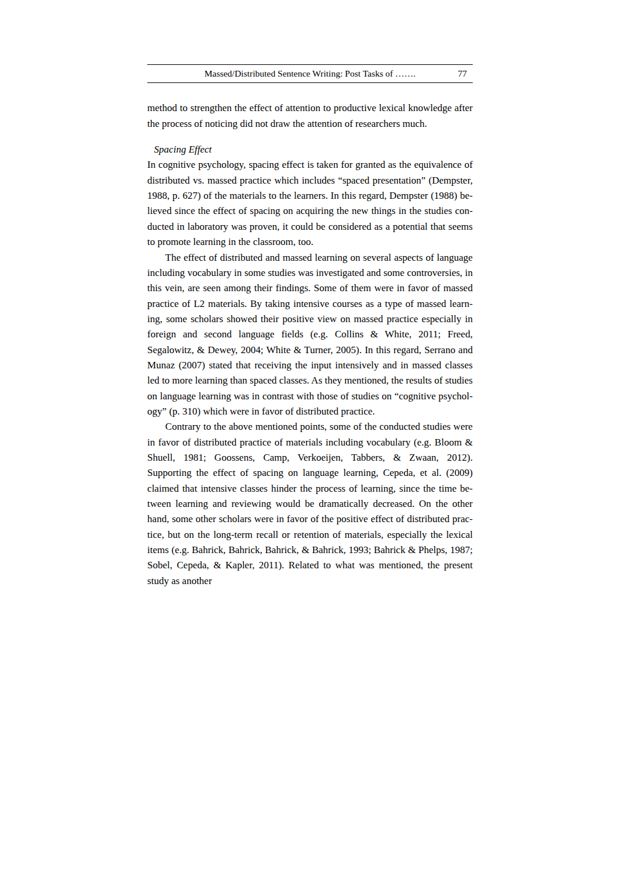Massed/Distributed Sentence Writing: Post Tasks of …….
77
method to strengthen the effect of attention to productive lexical knowledge after the process of noticing did not draw the attention of researchers much.
Spacing Effect
In cognitive psychology, spacing effect is taken for granted as the equivalence of distributed vs. massed practice which includes “spaced presentation” (Dempster, 1988, p. 627) of the materials to the learners. In this regard, Dempster (1988) believed since the effect of spacing on acquiring the new things in the studies conducted in laboratory was proven, it could be considered as a potential that seems to promote learning in the classroom, too.
The effect of distributed and massed learning on several aspects of language including vocabulary in some studies was investigated and some controversies, in this vein, are seen among their findings. Some of them were in favor of massed practice of L2 materials. By taking intensive courses as a type of massed learning, some scholars showed their positive view on massed practice especially in foreign and second language fields (e.g. Collins & White, 2011; Freed, Segalowitz, & Dewey, 2004; White & Turner, 2005). In this regard, Serrano and Munaz (2007) stated that receiving the input intensively and in massed classes led to more learning than spaced classes. As they mentioned, the results of studies on language learning was in contrast with those of studies on “cognitive psychology” (p. 310) which were in favor of distributed practice.
Contrary to the above mentioned points, some of the conducted studies were in favor of distributed practice of materials including vocabulary (e.g. Bloom & Shuell, 1981; Goossens, Camp, Verkoeijen, Tabbers, & Zwaan, 2012). Supporting the effect of spacing on language learning, Cepeda, et al. (2009) claimed that intensive classes hinder the process of learning, since the time between learning and reviewing would be dramatically decreased. On the other hand, some other scholars were in favor of the positive effect of distributed practice, but on the long-term recall or retention of materials, especially the lexical items (e.g. Bahrick, Bahrick, Bahrick, & Bahrick, 1993; Bahrick & Phelps, 1987; Sobel, Cepeda, & Kapler, 2011). Related to what was mentioned, the present study as another